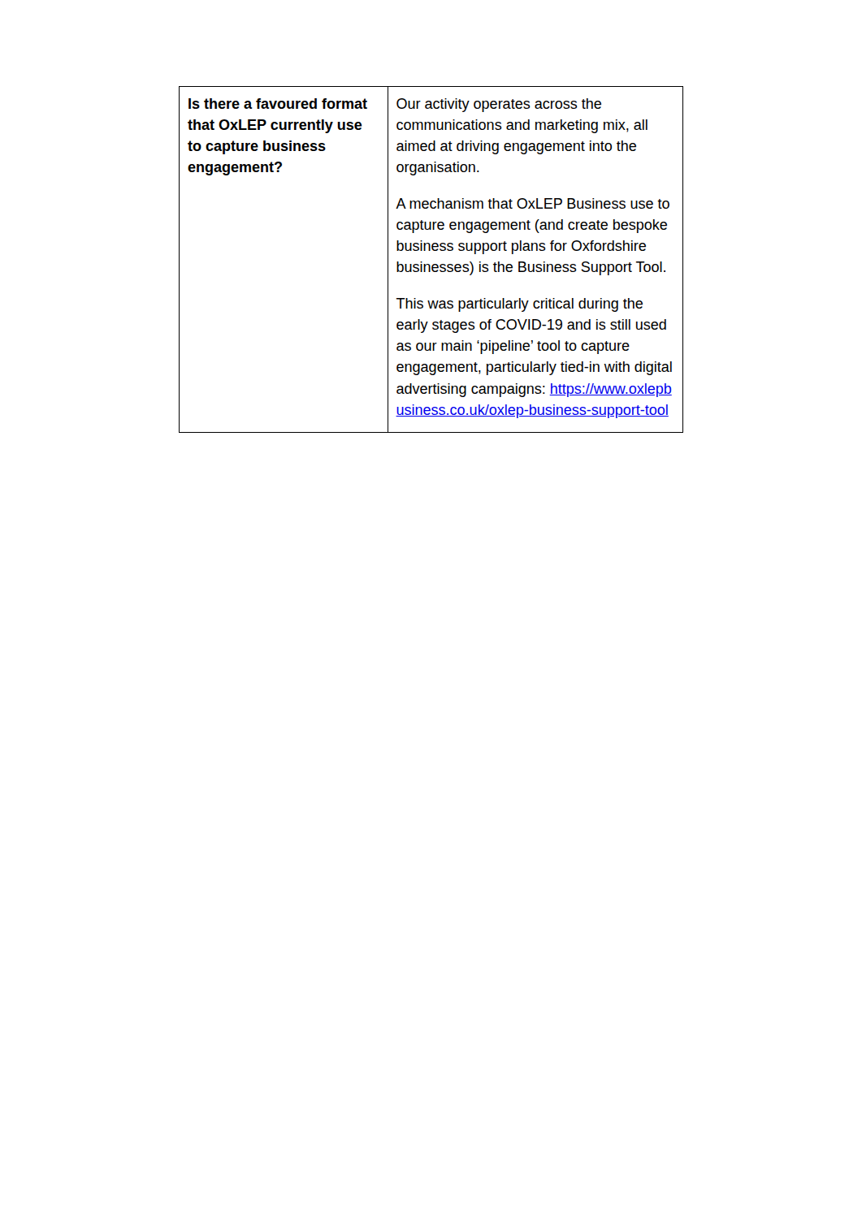| Is there a favoured format that OxLEP currently use to capture business engagement? | Our activity operates across the communications and marketing mix, all aimed at driving engagement into the organisation. A mechanism that OxLEP Business use to capture engagement (and create bespoke business support plans for Oxfordshire businesses) is the Business Support Tool. This was particularly critical during the early stages of COVID-19 and is still used as our main ‘pipeline’ tool to capture engagement, particularly tied-in with digital advertising campaigns: https://www.oxlepbusiness.co.uk/oxlep-business-support-tool |